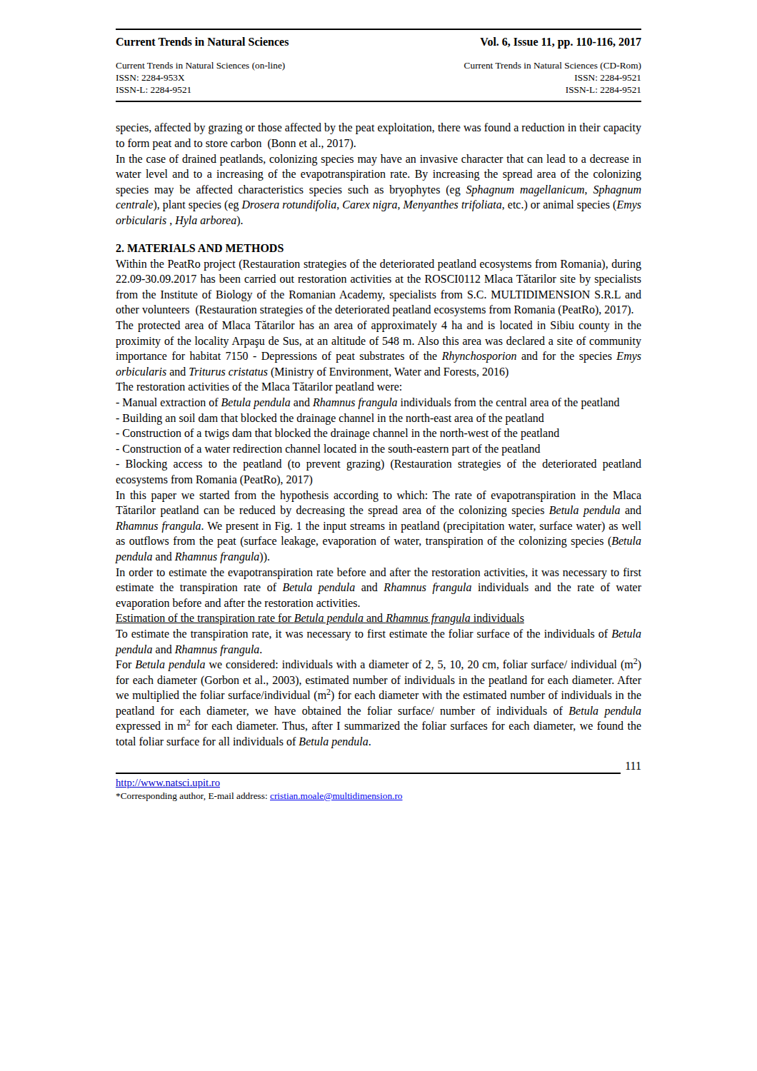Current Trends in Natural Sciences Vol. 6, Issue 11, pp. 110-116, 2017
Current Trends in Natural Sciences (on-line)
ISSN: 2284-953X
ISSN-L: 2284-9521 Current Trends in Natural Sciences (CD-Rom)
ISSN: 2284-9521
ISSN-L: 2284-9521
species, affected by grazing or those affected by the peat exploitation, there was found a reduction in their capacity to form peat and to store carbon (Bonn et al., 2017).
In the case of drained peatlands, colonizing species may have an invasive character that can lead to a decrease in water level and to a increasing of the evapotranspiration rate. By increasing the spread area of the colonizing species may be affected characteristics species such as bryophytes (eg Sphagnum magellanicum, Sphagnum centrale), plant species (eg Drosera rotundifolia, Carex nigra, Menyanthes trifoliata, etc.) or animal species (Emys orbicularis , Hyla arborea).
2. MATERIALS AND METHODS
Within the PeatRo project (Restauration strategies of the deteriorated peatland ecosystems from Romania), during 22.09-30.09.2017 has been carried out restoration activities at the ROSCI0112 Mlaca Tătarilor site by specialists from the Institute of Biology of the Romanian Academy, specialists from S.C. MULTIDIMENSION S.R.L and other volunteers (Restauration strategies of the deteriorated peatland ecosystems from Romania (PeatRo), 2017).
The protected area of Mlaca Tătarilor has an area of approximately 4 ha and is located in Sibiu county in the proximity of the locality Arpaşu de Sus, at an altitude of 548 m. Also this area was declared a site of community importance for habitat 7150 - Depressions of peat substrates of the Rhynchosporion and for the species Emys orbicularis and Triturus cristatus (Ministry of Environment, Water and Forests, 2016)
The restoration activities of the Mlaca Tătarilor peatland were:
- Manual extraction of Betula pendula and Rhamnus frangula individuals from the central area of the peatland
- Building an soil dam that blocked the drainage channel in the north-east area of the peatland
- Construction of a twigs dam that blocked the drainage channel in the north-west of the peatland
- Construction of a water redirection channel located in the south-eastern part of the peatland
- Blocking access to the peatland (to prevent grazing) (Restauration strategies of the deteriorated peatland ecosystems from Romania (PeatRo), 2017)
In this paper we started from the hypothesis according to which: The rate of evapotranspiration in the Mlaca Tătarilor peatland can be reduced by decreasing the spread area of the colonizing species Betula pendula and Rhamnus frangula. We present in Fig. 1 the input streams in peatland (precipitation water, surface water) as well as outflows from the peat (surface leakage, evaporation of water, transpiration of the colonizing species (Betula pendula and Rhamnus frangula)).
In order to estimate the evapotranspiration rate before and after the restoration activities, it was necessary to first estimate the transpiration rate of Betula pendula and Rhamnus frangula individuals and the rate of water evaporation before and after the restoration activities.
Estimation of the transpiration rate for Betula pendula and Rhamnus frangula individuals
To estimate the transpiration rate, it was necessary to first estimate the foliar surface of the individuals of Betula pendula and Rhamnus frangula.
For Betula pendula we considered: individuals with a diameter of 2, 5, 10, 20 cm, foliar surface/ individual (m2) for each diameter (Gorbon et al., 2003), estimated number of individuals in the peatland for each diameter. After we multiplied the foliar surface/individual (m2) for each diameter with the estimated number of individuals in the peatland for each diameter, we have obtained the foliar surface/ number of individuals of Betula pendula expressed in m2 for each diameter. Thus, after I summarized the foliar surfaces for each diameter, we found the total foliar surface for all individuals of Betula pendula.
111
http://www.natsci.upit.ro
*Corresponding author, E-mail address: cristian.moale@multidimension.ro